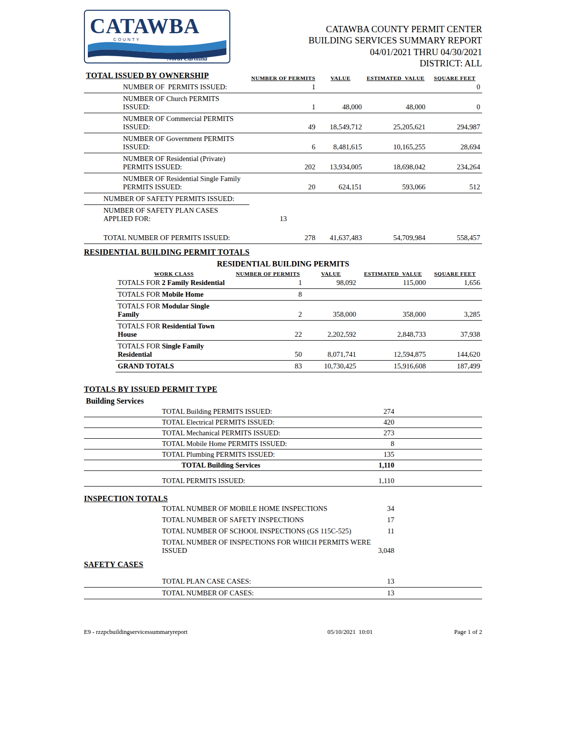CATAWBA COUNTY North Carolina
CATAWBA COUNTY PERMIT CENTER
BUILDING SERVICES SUMMARY REPORT
04/01/2021 THRU 04/30/2021
DISTRICT: ALL
| TOTAL ISSUED BY OWNERSHIP | NUMBER OF PERMITS | VALUE | ESTIMATED VALUE | SQUARE FEET |
| NUMBER OF PERMITS ISSUED: | 1 | | | 0 |
| NUMBER OF Church PERMITS ISSUED: | 1 | 48,000 | 48,000 | 0 |
| NUMBER OF Commercial PERMITS ISSUED: | 49 | 18,549,712 | 25,205,621 | 294,987 |
| NUMBER OF Government PERMITS ISSUED: | 6 | 8,481,615 | 10,165,255 | 28,694 |
| NUMBER OF Residential (Private) PERMITS ISSUED: | 202 | 13,934,005 | 18,698,042 | 234,264 |
| NUMBER OF Residential Single Family PERMITS ISSUED: | 20 | 624,151 | 593,066 | 512 |
| NUMBER OF SAFETY PERMITS ISSUED: | | | | |
| NUMBER OF SAFETY PLAN CASES APPLIED FOR: | 13 | | | |
| TOTAL NUMBER OF PERMITS ISSUED: | 278 | 41,637,483 | 54,709,984 | 558,457 |
RESIDENTIAL BUILDING PERMIT TOTALS
RESIDENTIAL BUILDING PERMITS
| WORK CLASS | NUMBER OF PERMITS | VALUE | ESTIMATED VALUE | SQUARE FEET |
| TOTALS FOR 2 Family Residential | 1 | 98,092 | 115,000 | 1,656 |
| TOTALS FOR Mobile Home | 8 | | | |
| TOTALS FOR Modular Single Family | 2 | 358,000 | 358,000 | 3,285 |
| TOTALS FOR Residential Town House | 22 | 2,202,592 | 2,848,733 | 37,938 |
| TOTALS FOR Single Family Residential | 50 | 8,071,741 | 12,594,875 | 144,620 |
| GRAND TOTALS | 83 | 10,730,425 | 15,916,608 | 187,499 |
TOTALS BY ISSUED PERMIT TYPE
| Building Services |
| TOTAL Building PERMITS ISSUED: | 274 |
| TOTAL Electrical PERMITS ISSUED: | 420 |
| TOTAL Mechanical PERMITS ISSUED: | 273 |
| TOTAL Mobile Home PERMITS ISSUED: | 8 |
| TOTAL Plumbing PERMITS ISSUED: | 135 |
| TOTAL Building Services | 1,110 |
| TOTAL PERMITS ISSUED: | 1,110 |
INSPECTION TOTALS
| TOTAL NUMBER OF MOBILE HOME INSPECTIONS | 34 |
| TOTAL NUMBER OF SAFETY INSPECTIONS | 17 |
| TOTAL NUMBER OF SCHOOL INSPECTIONS (GS 115C-525) | 11 |
| TOTAL NUMBER OF INSPECTIONS FOR WHICH PERMITS WERE ISSUED | 3,048 |
SAFETY CASES
| TOTAL PLAN CASE CASES: | 13 |
| TOTAL NUMBER OF CASES: | 13 |
E9 - rzzpcbuildingservicessummaryreport
05/10/2021 10:01
Page 1 of 2